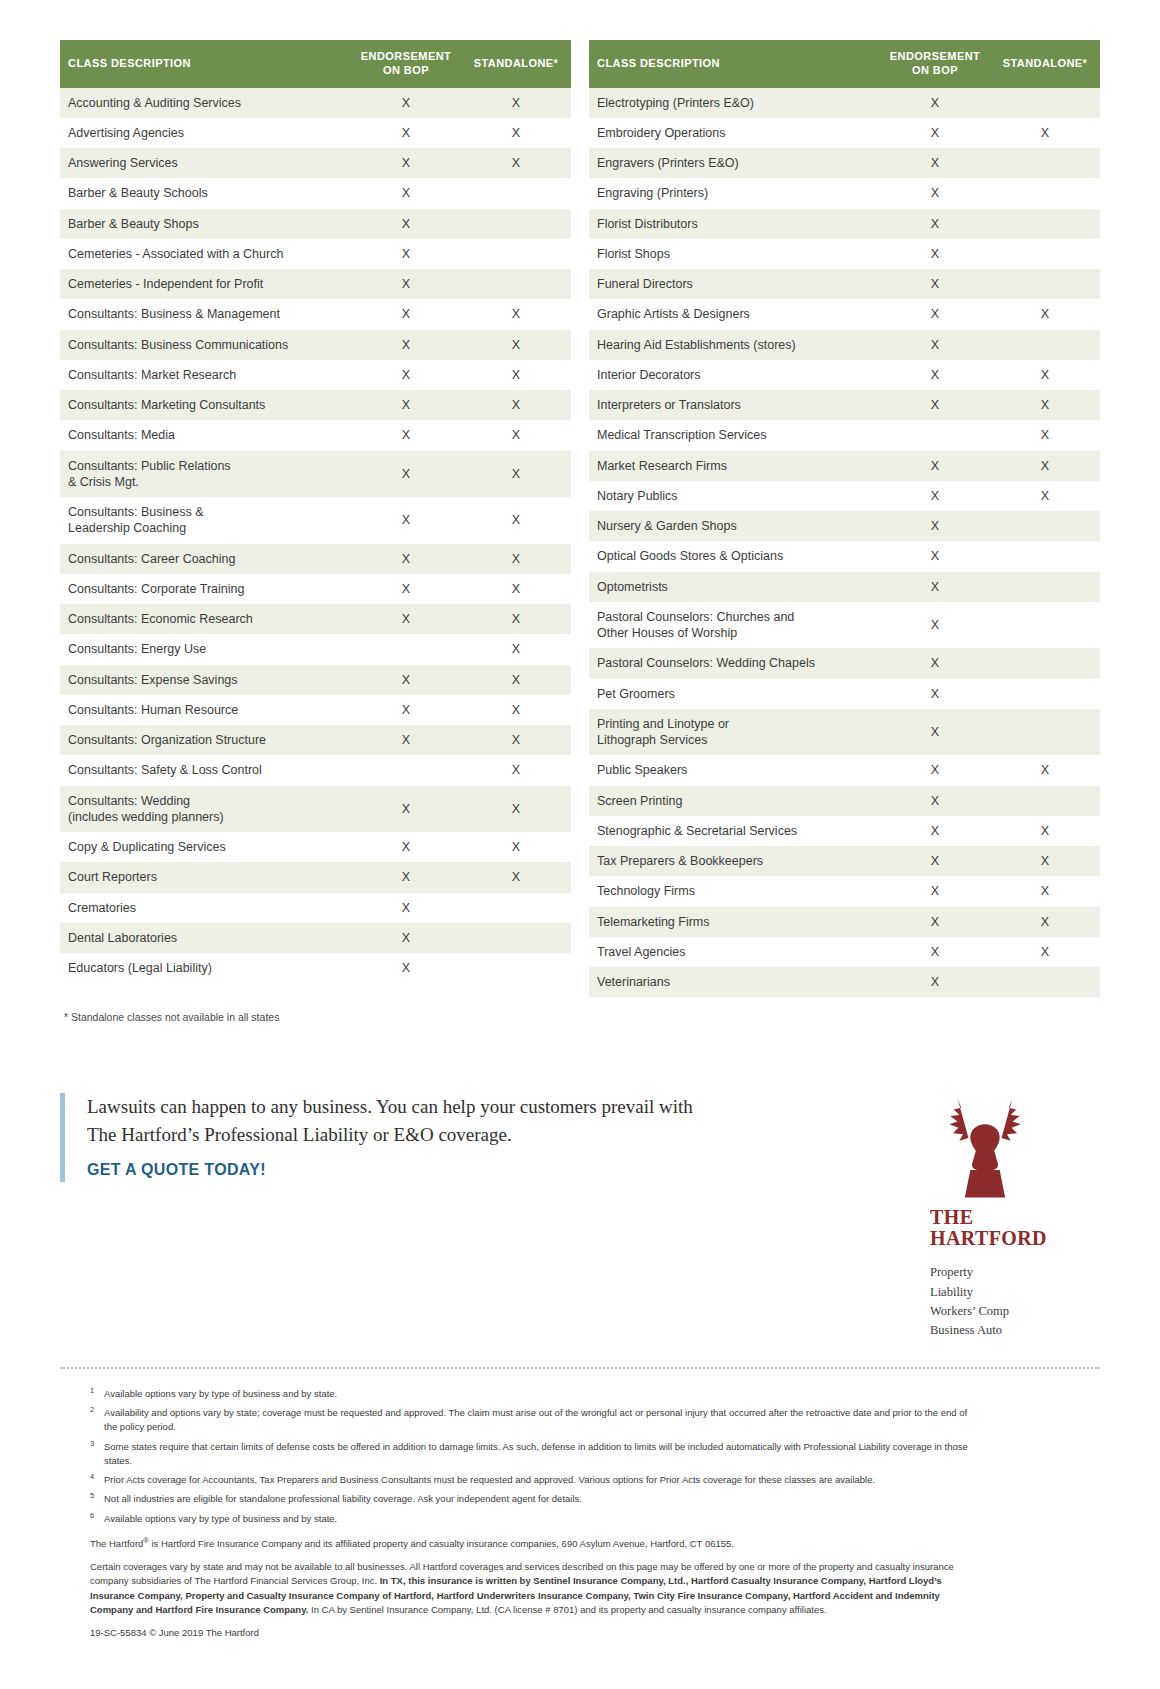| Class Description | Endorsement on BOP | Standalone* |
| --- | --- | --- |
| Accounting & Auditing Services | X | X |
| Advertising Agencies | X | X |
| Answering Services | X | X |
| Barber & Beauty Schools | X | |
| Barber & Beauty Shops | X | |
| Cemeteries - Associated with a Church | X | |
| Cemeteries - Independent for Profit | X | |
| Consultants: Business & Management | X | X |
| Consultants: Business Communications | X | X |
| Consultants: Market Research | X | X |
| Consultants: Marketing Consultants | X | X |
| Consultants: Media | X | X |
| Consultants: Public Relations & Crisis Mgt. | X | X |
| Consultants: Business & Leadership Coaching | X | X |
| Consultants: Career Coaching | X | X |
| Consultants: Corporate Training | X | X |
| Consultants: Economic Research | X | X |
| Consultants: Energy Use | | X |
| Consultants: Expense Savings | X | X |
| Consultants: Human Resource | X | X |
| Consultants: Organization Structure | X | X |
| Consultants: Safety & Loss Control | | X |
| Consultants: Wedding (includes wedding planners) | X | X |
| Copy & Duplicating Services | X | X |
| Court Reporters | X | X |
| Crematories | X | |
| Dental Laboratories | X | |
| Educators (Legal Liability) | X | |
| Class Description | Endorsement on BOP | Standalone* |
| --- | --- | --- |
| Electrotyping (Printers E&O) | X | |
| Embroidery Operations | X | X |
| Engravers (Printers E&O) | X | |
| Engraving (Printers) | X | |
| Florist Distributors | X | |
| Florist Shops | X | |
| Funeral Directors | X | |
| Graphic Artists & Designers | X | X |
| Hearing Aid Establishments (stores) | X | |
| Interior Decorators | X | X |
| Interpreters or Translators | X | X |
| Medical Transcription Services | | X |
| Market Research Firms | X | X |
| Notary Publics | X | X |
| Nursery & Garden Shops | X | |
| Optical Goods Stores & Opticians | X | |
| Optometrists | X | |
| Pastoral Counselors: Churches and Other Houses of Worship | X | |
| Pastoral Counselors: Wedding Chapels | X | |
| Pet Groomers | X | |
| Printing and Linotype or Lithograph Services | X | |
| Public Speakers | X | X |
| Screen Printing | X | |
| Stenographic & Secretarial Services | X | X |
| Tax Preparers & Bookkeepers | X | X |
| Technology Firms | X | X |
| Telemarketing Firms | X | X |
| Travel Agencies | X | X |
| Veterinarians | X | |
* Standalone classes not available in all states
Lawsuits can happen to any business. You can help your customers prevail with The Hartford’s Professional Liability or E&O coverage. GET A QUOTE TODAY!
THE HARTFORD
Property
Liability
Workers’ Comp
Business Auto
Available options vary by type of business and by state.
Availability and options vary by state; coverage must be requested and approved. The claim must arise out of the wrongful act or personal injury that occurred after the retroactive date and prior to the end of the policy period.
Some states require that certain limits of defense costs be offered in addition to damage limits. As such, defense in addition to limits will be included automatically with Professional Liability coverage in those states.
Prior Acts coverage for Accountants, Tax Preparers and Business Consultants must be requested and approved. Various options for Prior Acts coverage for these classes are available.
Not all industries are eligible for standalone professional liability coverage. Ask your independent agent for details.
Available options vary by type of business and by state.
The Hartford® is Hartford Fire Insurance Company and its affiliated property and casualty insurance companies, 690 Asylum Avenue, Hartford, CT 06155.
Certain coverages vary by state and may not be available to all businesses. All Hartford coverages and services described on this page may be offered by one or more of the property and casualty insurance company subsidiaries of The Hartford Financial Services Group, Inc. In TX, this insurance is written by Sentinel Insurance Company, Ltd., Hartford Casualty Insurance Company, Hartford Lloyd’s Insurance Company, Property and Casualty Insurance Company of Hartford, Hartford Underwriters Insurance Company, Twin City Fire Insurance Company, Hartford Accident and Indemnity Company and Hartford Fire Insurance Company. In CA by Sentinel Insurance Company, Ltd. (CA license # 8701) and its property and casualty insurance company affiliates.
19-SC-55834 © June 2019 The Hartford